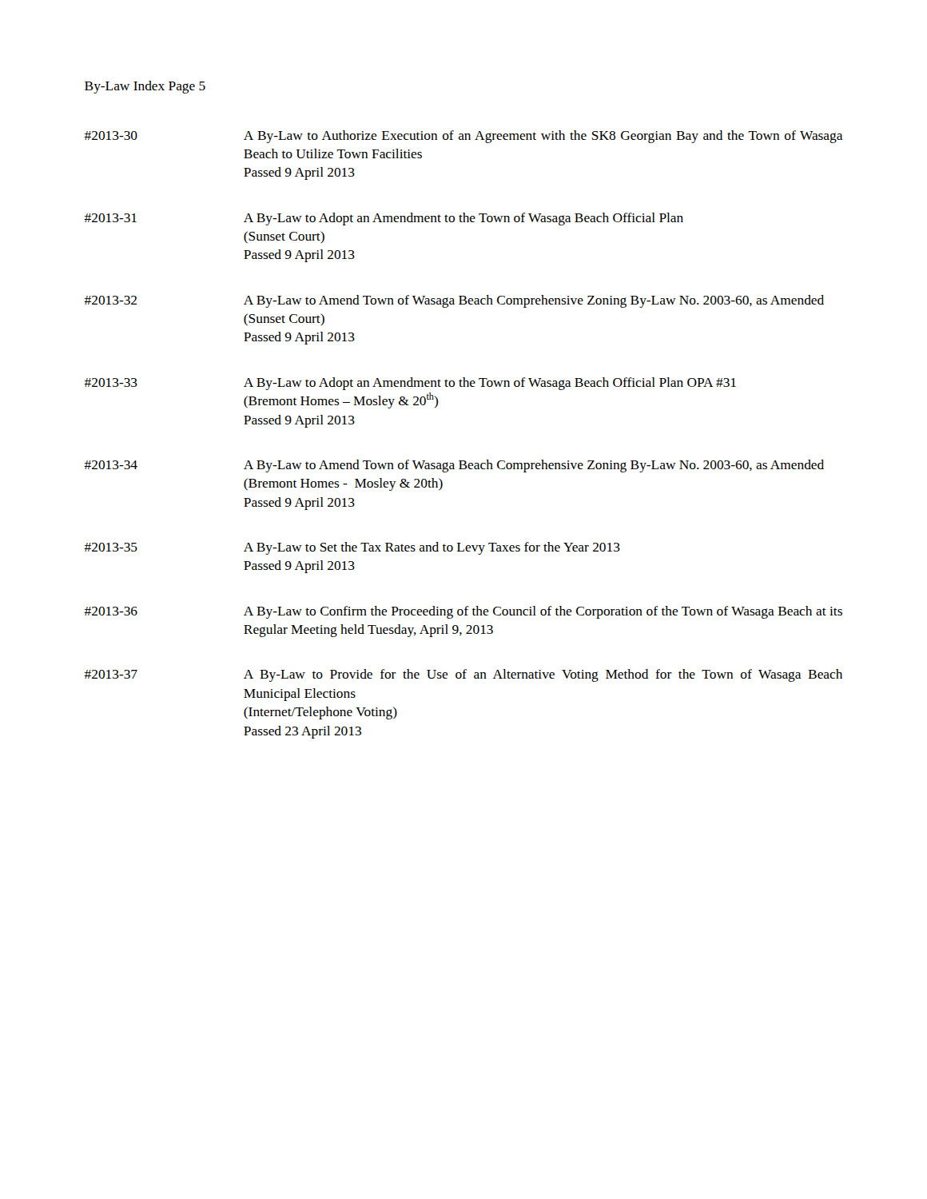By-Law Index Page 5
| #2013-30 | A By-Law to Authorize Execution of an Agreement with the SK8 Georgian Bay and the Town of Wasaga Beach to Utilize Town Facilities Passed 9 April 2013 |
| #2013-31 | A By-Law to Adopt an Amendment to the Town of Wasaga Beach Official Plan (Sunset Court) Passed 9 April 2013 |
| #2013-32 | A By-Law to Amend Town of Wasaga Beach Comprehensive Zoning By-Law No. 2003-60, as Amended (Sunset Court) Passed 9 April 2013 |
| #2013-33 | A By-Law to Adopt an Amendment to the Town of Wasaga Beach Official Plan OPA #31 (Bremont Homes – Mosley & 20 th ) Passed 9 April 2013 |
| #2013-34 | A By-Law to Amend Town of Wasaga Beach Comprehensive Zoning By-Law No. 2003-60, as Amended (Bremont Homes - Mosley & 20th) Passed 9 April 2013 |
| #2013-35 | A By-Law to Set the Tax Rates and to Levy Taxes for the Year 2013 Passed 9 April 2013 |
| #2013-36 | A By-Law to Confirm the Proceeding of the Council of the Corporation of the Town of Wasaga Beach at its Regular Meeting held Tuesday, April 9, 2013 |
| #2013-37 | A By-Law to Provide for the Use of an Alternative Voting Method for the Town of Wasaga Beach Municipal Elections (Internet/Telephone Voting) Passed 23 April 2013 |